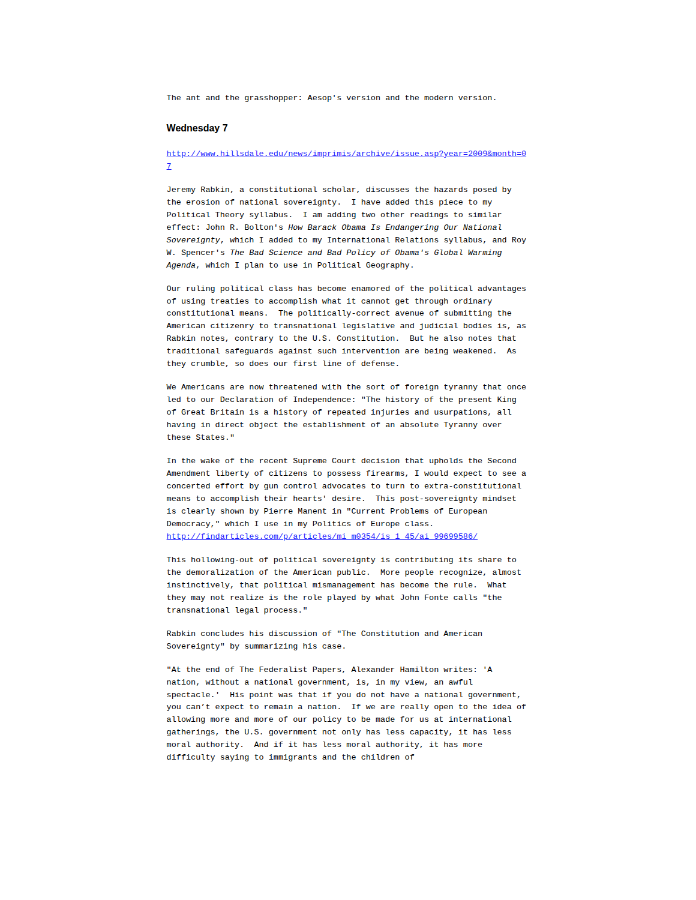The ant and the grasshopper: Aesop's version and the modern version.
Wednesday 7
http://www.hillsdale.edu/news/imprimis/archive/issue.asp?year=2009&month=07
Jeremy Rabkin, a constitutional scholar, discusses the hazards posed by the erosion of national sovereignty. I have added this piece to my Political Theory syllabus. I am adding two other readings to similar effect: John R. Bolton's How Barack Obama Is Endangering Our National Sovereignty, which I added to my International Relations syllabus, and Roy W. Spencer's The Bad Science and Bad Policy of Obama's Global Warming Agenda, which I plan to use in Political Geography.
Our ruling political class has become enamored of the political advantages of using treaties to accomplish what it cannot get through ordinary constitutional means. The politically-correct avenue of submitting the American citizenry to transnational legislative and judicial bodies is, as Rabkin notes, contrary to the U.S. Constitution. But he also notes that traditional safeguards against such intervention are being weakened. As they crumble, so does our first line of defense.
We Americans are now threatened with the sort of foreign tyranny that once led to our Declaration of Independence: "The history of the present King of Great Britain is a history of repeated injuries and usurpations, all having in direct object the establishment of an absolute Tyranny over these States."
In the wake of the recent Supreme Court decision that upholds the Second Amendment liberty of citizens to possess firearms, I would expect to see a concerted effort by gun control advocates to turn to extra-constitutional means to accomplish their hearts' desire. This post-sovereignty mindset is clearly shown by Pierre Manent in "Current Problems of European Democracy," which I use in my Politics of Europe class.
http://findarticles.com/p/articles/mi_m0354/is_1_45/ai_99699586/
This hollowing-out of political sovereignty is contributing its share to the demoralization of the American public. More people recognize, almost instinctively, that political mismanagement has become the rule. What they may not realize is the role played by what John Fonte calls "the transnational legal process."
Rabkin concludes his discussion of "The Constitution and American Sovereignty" by summarizing his case.
"At the end of The Federalist Papers, Alexander Hamilton writes: 'A nation, without a national government, is, in my view, an awful spectacle.' His point was that if you do not have a national government, you can’t expect to remain a nation. If we are really open to the idea of allowing more and more of our policy to be made for us at international gatherings, the U.S. government not only has less capacity, it has less moral authority. And if it has less moral authority, it has more difficulty saying to immigrants and the children of